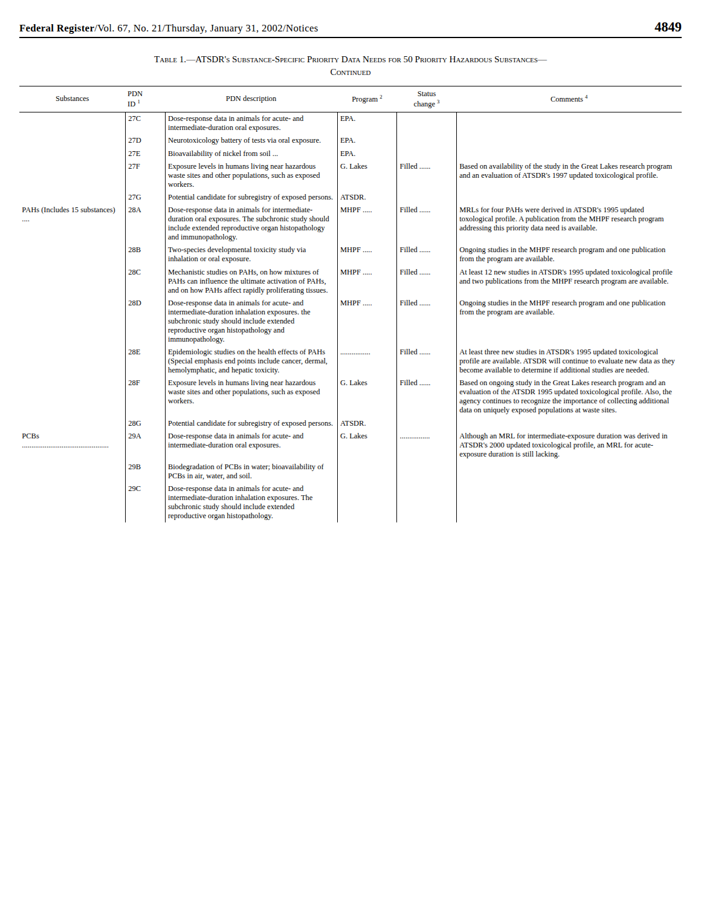Federal Register/Vol. 67, No. 21/Thursday, January 31, 2002/Notices
4849
Table 1.—ATSDR's Substance-Specific Priority Data Needs for 50 Priority Hazardous Substances—
Continued
| Substances | PDN ID 1 | PDN description | Program 2 | Status change 3 | Comments 4 |
| --- | --- | --- | --- | --- | --- |
| | 27C | Dose-response data in animals for acute- and intermediate-duration oral exposures. | EPA. | | |
| | 27D | Neurotoxicology battery of tests via oral exposure. | EPA. | | |
| | 27E | Bioavailability of nickel from soil ... | EPA. | | |
| | 27F | Exposure levels in humans living near hazardous waste sites and other populations, such as exposed workers. | G. Lakes | Filled ...... | Based on availability of the study in the Great Lakes research program and an evaluation of ATSDR's 1997 updated toxicological profile. |
| | 27G | Potential candidate for subregistry of exposed persons. | ATSDR. | | |
| PAHs (Includes 15 substances) .... | 28A | Dose-response data in animals for intermediate-duration oral exposures. The subchronic study should include extended reproductive organ histopathology and immunopathology. | MHPF ..... | Filled ...... | MRLs for four PAHs were derived in ATSDR's 1995 updated toxological profile. A publication from the MHPF research program addressing this priority data need is available. |
| | 28B | Two-species developmental toxicity study via inhalation or oral exposure. | MHPF ..... | Filled ...... | Ongoing studies in the MHPF research program and one publication from the program are available. |
| | 28C | Mechanistic studies on PAHs, on how mixtures of PAHs can influence the ultimate activation of PAHs, and on how PAHs affect rapidly proliferating tissues. | MHPF ..... | Filled ...... | At least 12 new studies in ATSDR's 1995 updated toxicological profile and two publications from the MHPF research program are available. |
| | 28D | Dose-response data in animals for acute- and intermediate-duration inhalation exposures. the subchronic study should include extended reproductive organ histopathology and immunopathology. | MHPF ..... | Filled ...... | Ongoing studies in the MHPF research program and one publication from the program are available. |
| | 28E | Epidemiologic studies on the health effects of PAHs (Special emphasis end points include cancer, dermal, hemolymphatic, and hepatic toxicity. | ................ | Filled ...... | At least three new studies in ATSDR's 1995 updated toxicological profile are available. ATSDR will continue to evaluate new data as they become available to determine if additional studies are needed. |
| | 28F | Exposure levels in humans living near hazardous waste sites and other populations, such as exposed workers. | G. Lakes | Filled ...... | Based on ongoing study in the Great Lakes research program and an evaluation of the ATSDR 1995 updated toxicological profile. Also, the agency continues to recognize the importance of collecting additional data on uniquely exposed populations at waste sites. |
| | 28G | Potential candidate for subregistry of exposed persons. | ATSDR. | | |
| PCBs .............................................. | 29A | Dose-response data in animals for acute- and intermediate-duration oral exposures. | G. Lakes | ................ | Although an MRL for intermediate-exposure duration was derived in ATSDR's 2000 updated toxicological profile, an MRL for acute-exposure duration is still lacking. |
| | 29B | Biodegradation of PCBs in water; bioavailability of PCBs in air, water, and soil. | | | |
| | 29C | Dose-response data in animals for acute- and intermediate-duration inhalation exposures. The subchronic study should include extended reproductive organ histopathology. | | | |